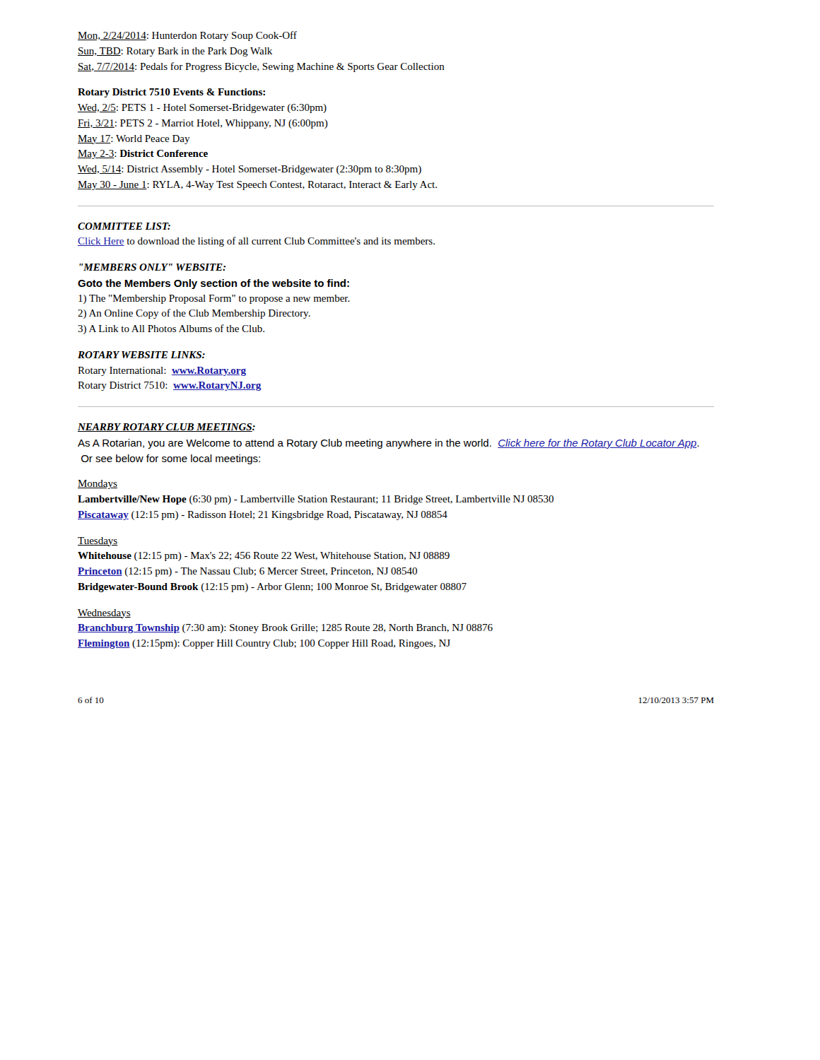Mon, 2/24/2014: Hunterdon Rotary Soup Cook-Off
Sun, TBD: Rotary Bark in the Park Dog Walk
Sat, 7/7/2014: Pedals for Progress Bicycle, Sewing Machine & Sports Gear Collection
Rotary District 7510 Events & Functions:
Wed, 2/5: PETS 1 - Hotel Somerset-Bridgewater (6:30pm)
Fri, 3/21: PETS 2 - Marriot Hotel, Whippany, NJ (6:00pm)
May 17: World Peace Day
May 2-3: District Conference
Wed, 5/14: District Assembly - Hotel Somerset-Bridgewater (2:30pm to 8:30pm)
May 30 - June 1: RYLA, 4-Way Test Speech Contest, Rotaract, Interact & Early Act.
COMMITTEE LIST:
Click Here to download the listing of all current Club Committee's and its members.
"MEMBERS ONLY" WEBSITE:
Goto the Members Only section of the website to find:
1) The "Membership Proposal Form" to propose a new member.
2) An Online Copy of the Club Membership Directory.
3) A Link to All Photos Albums of the Club.
ROTARY WEBSITE LINKS:
Rotary International: www.Rotary.org
Rotary District 7510: www.RotaryNJ.org
NEARBY ROTARY CLUB MEETINGS:
As A Rotarian, you are Welcome to attend a Rotary Club meeting anywhere in the world. Click here for the Rotary Club Locator App. Or see below for some local meetings:
Mondays
Lambertville/New Hope (6:30 pm) - Lambertville Station Restaurant; 11 Bridge Street, Lambertville NJ 08530
Piscataway (12:15 pm) - Radisson Hotel; 21 Kingsbridge Road, Piscataway, NJ 08854
Tuesdays
Whitehouse (12:15 pm) - Max's 22; 456 Route 22 West, Whitehouse Station, NJ 08889
Princeton (12:15 pm) - The Nassau Club; 6 Mercer Street, Princeton, NJ 08540
Bridgewater-Bound Brook (12:15 pm) - Arbor Glenn; 100 Monroe St, Bridgewater 08807
Wednesdays
Branchburg Township (7:30 am): Stoney Brook Grille; 1285 Route 28, North Branch, NJ 08876
Flemington (12:15pm): Copper Hill Country Club; 100 Copper Hill Road, Ringoes, NJ
6 of 10 12/10/2013 3:57 PM